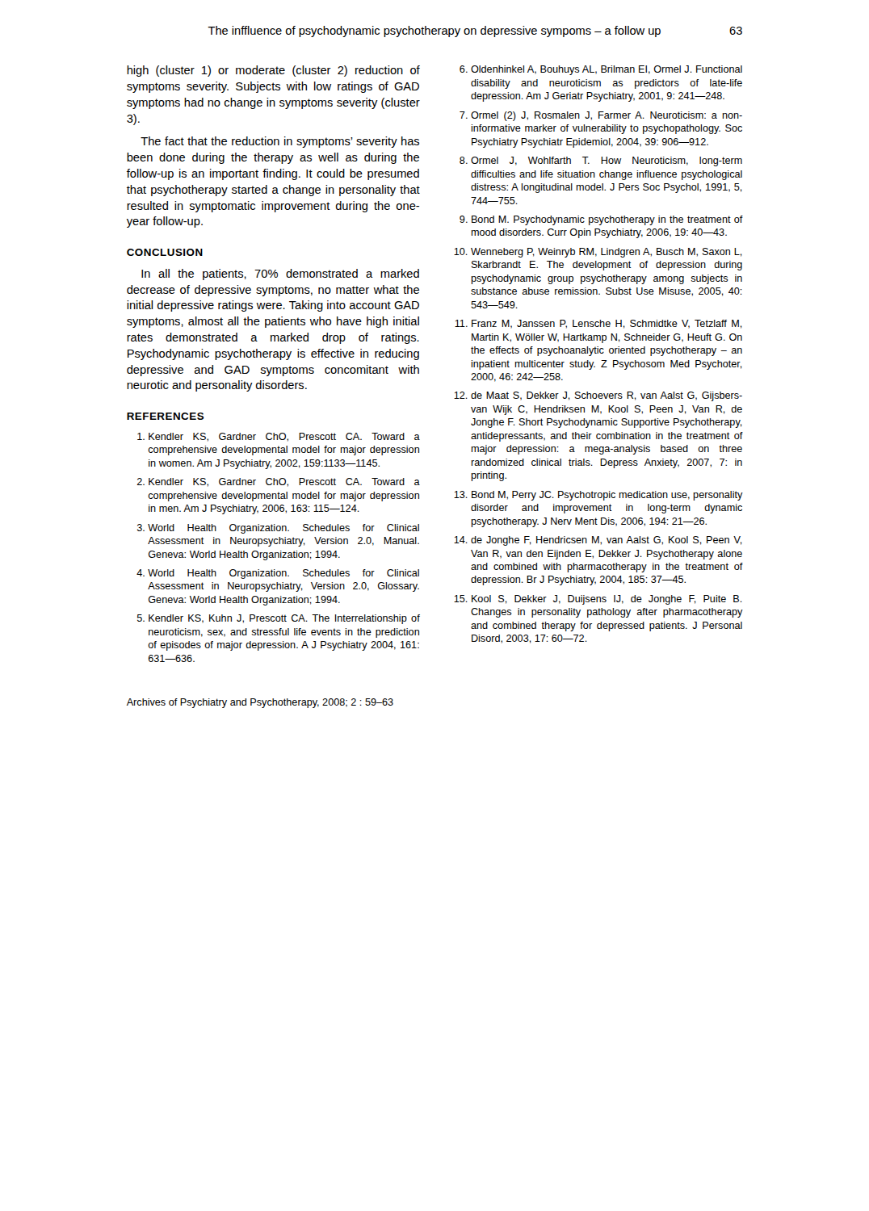The inffluence of psychodynamic psychotherapy on depressive sympoms – a follow up 63
high (cluster 1) or moderate (cluster 2) reduction of symptoms severity. Subjects with low ratings of GAD symptoms had no change in symptoms severity (cluster 3).
The fact that the reduction in symptoms’ severity has been done during the therapy as well as during the follow-up is an important finding. It could be presumed that psychotherapy started a change in personality that resulted in symptomatic improvement during the one-year follow-up.
Conclusion
In all the patients, 70% demonstrated a marked decrease of depressive symptoms, no matter what the initial depressive ratings were. Taking into account GAD symptoms, almost all the patients who have high initial rates demonstrated a marked drop of ratings. Psychodynamic psychotherapy is effective in reducing depressive and GAD symptoms concomitant with neurotic and personality disorders.
References
Kendler KS, Gardner ChO, Prescott CA. Toward a comprehensive developmental model for major depression in women. Am J Psychiatry, 2002, 159:1133—1145.
Kendler KS, Gardner ChO, Prescott CA. Toward a comprehensive developmental model for major depression in men. Am J Psychiatry, 2006, 163: 115—124.
World Health Organization. Schedules for Clinical Assessment in Neuropsychiatry, Version 2.0, Manual. Geneva: World Health Organization; 1994.
World Health Organization. Schedules for Clinical Assessment in Neuropsychiatry, Version 2.0, Glossary. Geneva: World Health Organization; 1994.
Kendler KS, Kuhn J, Prescott CA. The Interrelationship of neuroticism, sex, and stressful life events in the prediction of episodes of major depression. A J Psychiatry 2004, 161: 631—636.
Oldenhinkel A, Bouhuys AL, Brilman EI, Ormel J. Functional disability and neuroticism as predictors of late-life depression. Am J Geriatr Psychiatry, 2001, 9: 241—248.
Ormel (2) J, Rosmalen J, Farmer A. Neuroticism: a non-informative marker of vulnerability to psychopathology. Soc Psychiatry Psychiatr Epidemiol, 2004, 39: 906—912.
Ormel J, Wohlfarth T. How Neuroticism, long-term difficulties and life situation change influence psychological distress: A longitudinal model. J Pers Soc Psychol, 1991, 5, 744—755.
Bond M. Psychodynamic psychotherapy in the treatment of mood disorders. Curr Opin Psychiatry, 2006, 19: 40—43.
Wenneberg P, Weinryb RM, Lindgren A, Busch M, Saxon L, Skarbrandt E. The development of depression during psychodynamic group psychotherapy among subjects in substance abuse remission. Subst Use Misuse, 2005, 40: 543—549.
Franz M, Janssen P, Lensche H, Schmidtke V, Tetzlaff M, Martin K, Wöller W, Hartkamp N, Schneider G, Heuft G. On the effects of psychoanalytic oriented psychotherapy – an inpatient multicenter study. Z Psychosom Med Psychoter, 2000, 46: 242—258.
de Maat S, Dekker J, Schoevers R, van Aalst G, Gijsbers-van Wijk C, Hendriksen M, Kool S, Peen J, Van R, de Jonghe F. Short Psychodynamic Supportive Psychotherapy, antidepressants, and their combination in the treatment of major depression: a mega-analysis based on three randomized clinical trials. Depress Anxiety, 2007, 7: in printing.
Bond M, Perry JC. Psychotropic medication use, personality disorder and improvement in long-term dynamic psychotherapy. J Nerv Ment Dis, 2006, 194: 21—26.
de Jonghe F, Hendricsen M, van Aalst G, Kool S, Peen V, Van R, van den Eijnden E, Dekker J. Psychotherapy alone and combined with pharmacotherapy in the treatment of depression. Br J Psychiatry, 2004, 185: 37—45.
Kool S, Dekker J, Duijsens IJ, de Jonghe F, Puite B. Changes in personality pathology after pharmacotherapy and combined therapy for depressed patients. J Personal Disord, 2003, 17: 60—72.
Archives of Psychiatry and Psychotherapy, 2008; 2 : 59–63